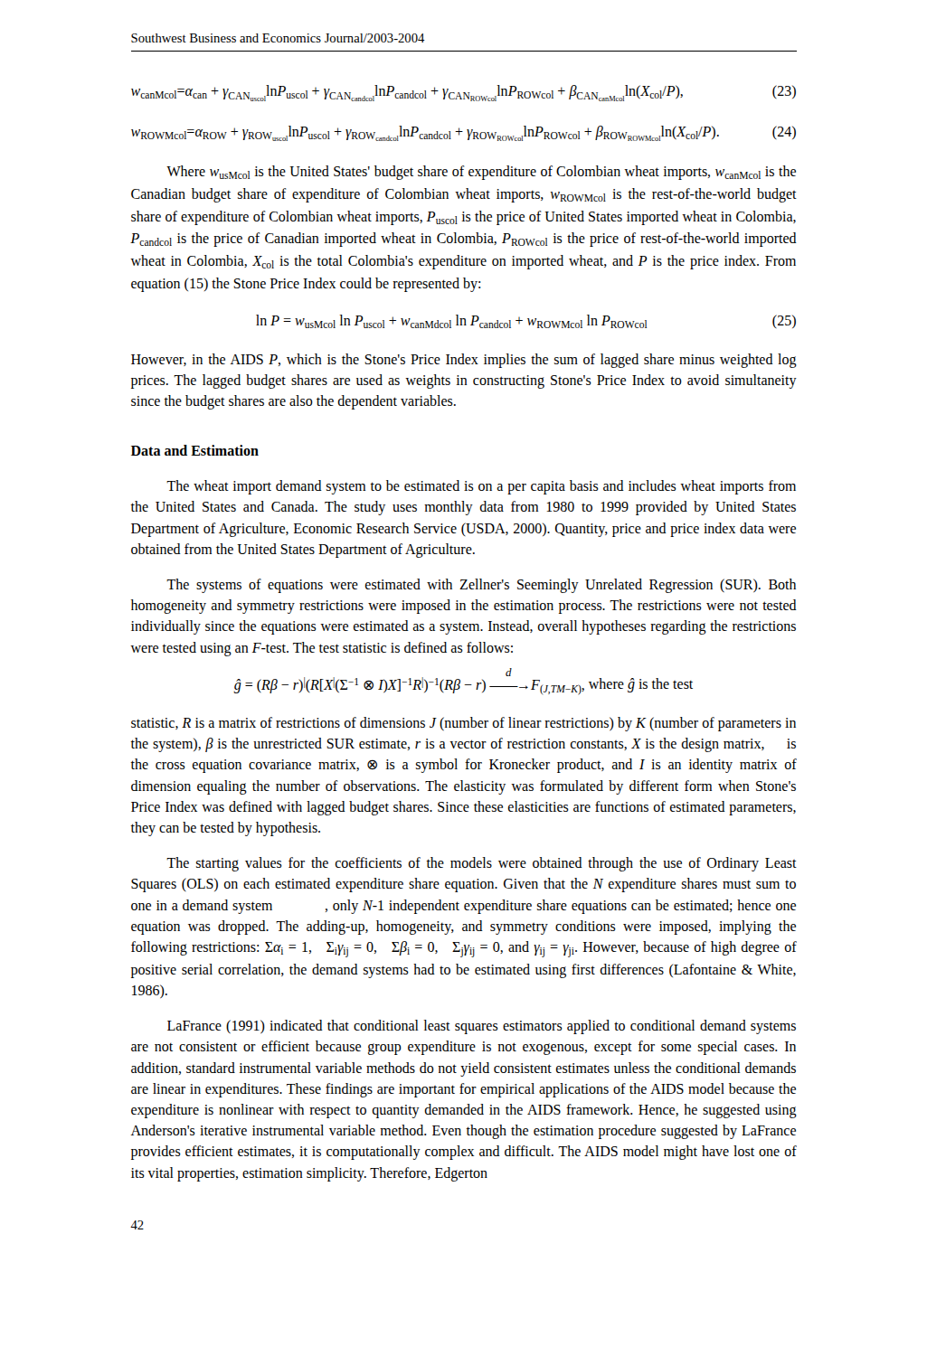Southwest Business and Economics Journal/2003-2004
wcanMcol=αcan + γCANuscollnPuscol + γCANcandcollnPcandcol + γCANROWcollnPROWcol + βCANcanMcolln(Xcol/P), (23)
wROWMcol=αROW + γROWuscollnPuscol + γROWcandcollnPcandcol + γROWROWcollnPROWcol + βROWROWMcolln(Xcol/P). (24)
Where wusMcol is the United States' budget share of expenditure of Colombian wheat imports, wcanMcol is the Canadian budget share of expenditure of Colombian wheat imports, wROWMcol is the rest-of-the-world budget share of expenditure of Colombian wheat imports, Puscol is the price of United States imported wheat in Colombia, Pcandcol is the price of Canadian imported wheat in Colombia, PROWcol is the price of rest-of-the-world imported wheat in Colombia, Xcol is the total Colombia's expenditure on imported wheat, and P is the price index. From equation (15) the Stone Price Index could be represented by:
(25) ln P = wusMcol ln Puscol + wcanMdcol ln Pcandcol + wROWMcol ln PROWcol
However, in the AIDS P, which is the Stone's Price Index implies the sum of lagged share minus weighted log prices. The lagged budget shares are used as weights in constructing Stone's Price Index to avoid simultaneity since the budget shares are also the dependent variables.
Data and Estimation
The wheat import demand system to be estimated is on a per capita basis and includes wheat imports from the United States and Canada. The study uses monthly data from 1980 to 1999 provided by United States Department of Agriculture, Economic Research Service (USDA, 2000). Quantity, price and price index data were obtained from the United States Department of Agriculture.
The systems of equations were estimated with Zellner's Seemingly Unrelated Regression (SUR). Both homogeneity and symmetry restrictions were imposed in the estimation process. The restrictions were not tested individually since the equations were estimated as a system. Instead, overall hypotheses regarding the restrictions were tested using an F-test. The test statistic is defined as follows:
ĝ = (Rβ − r)|(R[X|(Σ−1 ⊗ I)X]−1R|)−1(Rβ − r) d——→ F(J,TM−K), where ĝ is the test
statistic, R is a matrix of restrictions of dimensions J (number of linear restrictions) by K (number of parameters in the system), β is the unrestricted SUR estimate, r is a vector of restriction constants, X is the design matrix, is the cross equation covariance matrix, ⊗ is a symbol for Kronecker product, and I is an identity matrix of dimension equaling the number of observations. The elasticity was formulated by different form when Stone's Price Index was defined with lagged budget shares. Since these elasticities are functions of estimated parameters, they can be tested by hypothesis.
The starting values for the coefficients of the models were obtained through the use of Ordinary Least Squares (OLS) on each estimated expenditure share equation. Given that the N expenditure shares must sum to one in a demand system , only N-1 independent expenditure share equations can be estimated; hence one equation was dropped. The adding-up, homogeneity, and symmetry conditions were imposed, implying the following restrictions: Σαi = 1, Σiγij = 0, Σβi = 0, Σjγij = 0, and γij = γji. However, because of high degree of positive serial correlation, the demand systems had to be estimated using first differences (Lafontaine & White, 1986).
LaFrance (1991) indicated that conditional least squares estimators applied to conditional demand systems are not consistent or efficient because group expenditure is not exogenous, except for some special cases. In addition, standard instrumental variable methods do not yield consistent estimates unless the conditional demands are linear in expenditures. These findings are important for empirical applications of the AIDS model because the expenditure is nonlinear with respect to quantity demanded in the AIDS framework. Hence, he suggested using Anderson's iterative instrumental variable method. Even though the estimation procedure suggested by LaFrance provides efficient estimates, it is computationally complex and difficult. The AIDS model might have lost one of its vital properties, estimation simplicity. Therefore, Edgerton
42